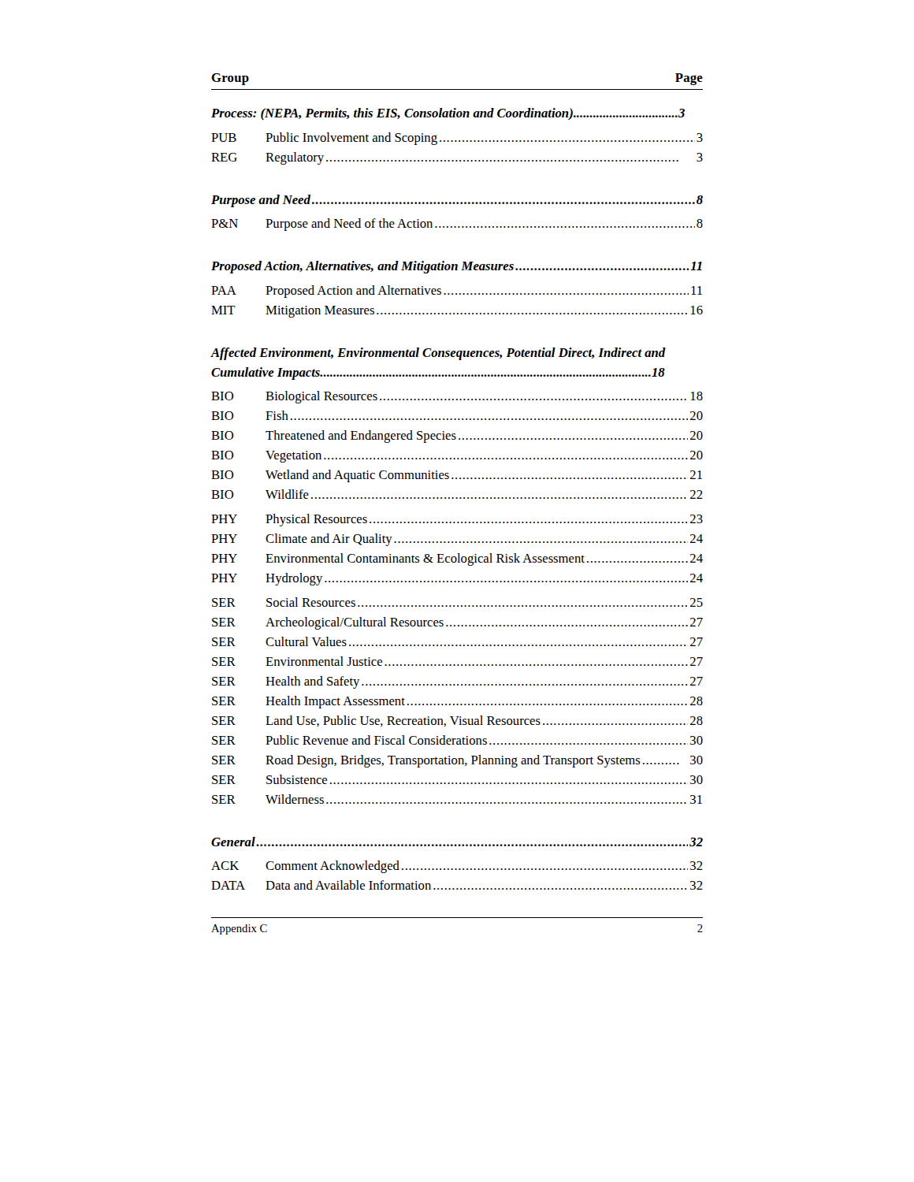Group Page
Process: (NEPA, Permits, this EIS, Consolation and Coordination) ................................ 3
PUB Public Involvement and Scoping ......................................................................... 3
REG Regulatory ............................................................................................. 3
Purpose and Need ......................................................................................................... 8
P&N Purpose and Need of the Action .......................................................................... 8
Proposed Action, Alternatives, and Mitigation Measures ............................................... 11
PAA Proposed Action and Alternatives ..................................................................... 11
MIT Mitigation Measures ........................................................................................... 16
Affected Environment, Environmental Consequences, Potential Direct, Indirect and
Cumulative Impacts ..................................................................................................... 18
BIO Biological Resources .......................................................................................... 18
BIO Fish ................................................................................................................. 20
BIO Threatened and Endangered Species ................................................................. 20
BIO Vegetation ....................................................................................................... 20
BIO Wetland and Aquatic Communities .................................................................... 21
BIO Wildlife .......................................................................................................... 22
PHY Physical Resources ............................................................................................ 23
PHY Climate and Air Quality ..................................................................................... 24
PHY Environmental Contaminants & Ecological Risk Assessment ............................ 24
PHY Hydrology ....................................................................................................... 24
SER Social Resources ................................................................................................ 25
SER Archeological/Cultural Resources ..................................................................... 27
SER Cultural Values .................................................................................................. 27
SER Environmental Justice ....................................................................................... 27
SER Health and Safety .............................................................................................. 27
SER Health Impact Assessment ................................................................................. 28
SER Land Use, Public Use, Recreation, Visual Resources ........................................ 28
SER Public Revenue and Fiscal Considerations .......................................................... 30
SER Road Design, Bridges, Transportation, Planning and Transport Systems .......... 30
SER Subsistence ..................................................................................................... 30
SER Wilderness ...................................................................................................... 31
General ....................................................................................................................... 32
ACK Comment Acknowledged ................................................................................... 32
DATA Data and Available Information ......................................................................... 32
Appendix C 2